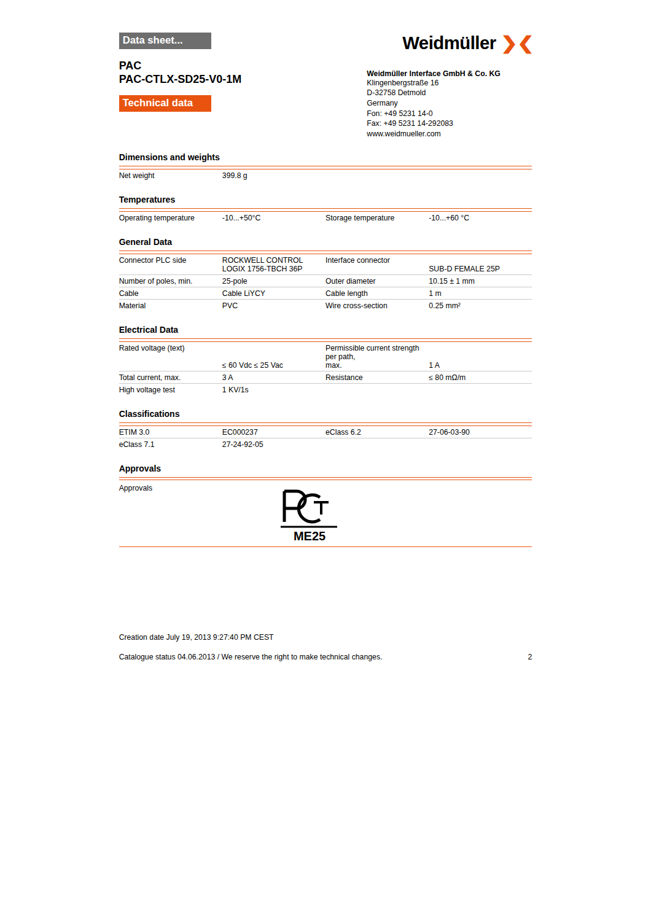Data sheet...
PAC
PAC-CTLX-SD25-V0-1M
Technical data
Weidmüller ❯❮
Weidmüller Interface GmbH & Co. KG
Klingenbergstraße 16
D-32758 Detmold
Germany
Fon: +49 5231 14-0
Fax: +49 5231 14-292083
www.weidmueller.com
Dimensions and weights
| Net weight | 399.8 g | | |
Temperatures
| Operating temperature | -10...+50°C | Storage temperature | -10...+60 °C |
General Data
| Connector PLC side | ROCKWELL CONTROL LOGIX 1756-TBCH 36P | Interface connector | SUB-D FEMALE 25P |
| Number of poles, min. | 25-pole | Outer diameter | 10.15 ± 1 mm |
| Cable | Cable LiYCY | Cable length | 1 m |
| Material | PVC | Wire cross-section | 0.25 mm² |
Electrical Data
| Rated voltage (text) | ≤ 60 Vdc ≤ 25 Vac | Permissible current strength per path, max. | 1 A |
| Total current, max. | 3 A | Resistance | ≤ 80 mΩ/m |
| High voltage test | 1 KV/1s | | |
Classifications
| ETIM 3.0 | EC000237 | eClass 6.2 | 27-06-03-90 |
| eClass 7.1 | 27-24-92-05 | | |
Approvals
Approvals
ME25
Creation date July 19, 2013 9:27:40 PM CEST
Catalogue status 04.06.2013 / We reserve the right to make technical changes. 2